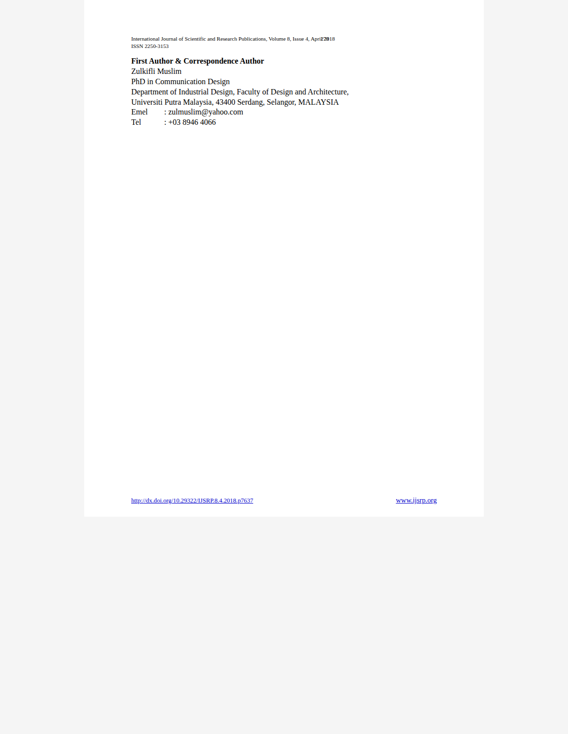International Journal of Scientific and Research Publications, Volume 8, Issue 4, April 2018278 ISSN 2250-3153
First Author & Correspondence Author
Zulkifli Muslim
PhD in Communication Design
Department of Industrial Design, Faculty of Design and Architecture,
Universiti Putra Malaysia, 43400 Serdang, Selangor, MALAYSIA
Emel: zulmuslim@yahoo.com
Tel: +03 8946 4066
http://dx.doi.org/10.29322/IJSRP.8.4.2018.p7637 www.ijsrp.org